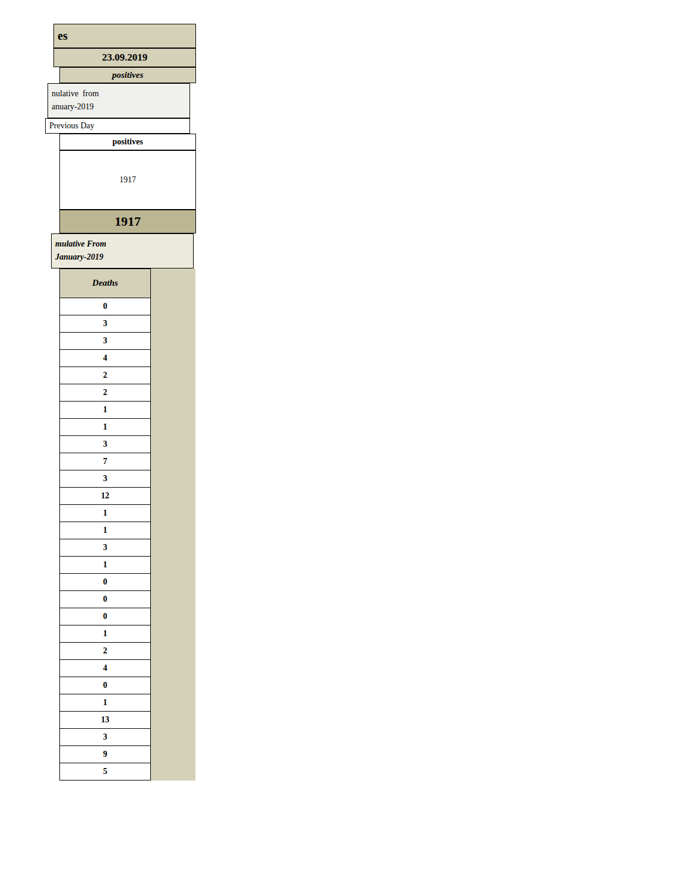es
23.09.2019
positives
nulative from
anuary-2019
Previous Day
positives
1917
1917
mulative From
January-2019
| Deaths | |
| --- | --- |
| 0 | |
| 3 | |
| 3 | |
| 4 | |
| 2 | |
| 2 | |
| 1 | |
| 1 | |
| 3 | |
| 7 | |
| 3 | |
| 12 | |
| 1 | |
| 1 | |
| 3 | |
| 1 | |
| 0 | |
| 0 | |
| 0 | |
| 1 | |
| 2 | |
| 4 | |
| 0 | |
| 1 | |
| 13 | |
| 3 | |
| 9 | |
| 5 | |